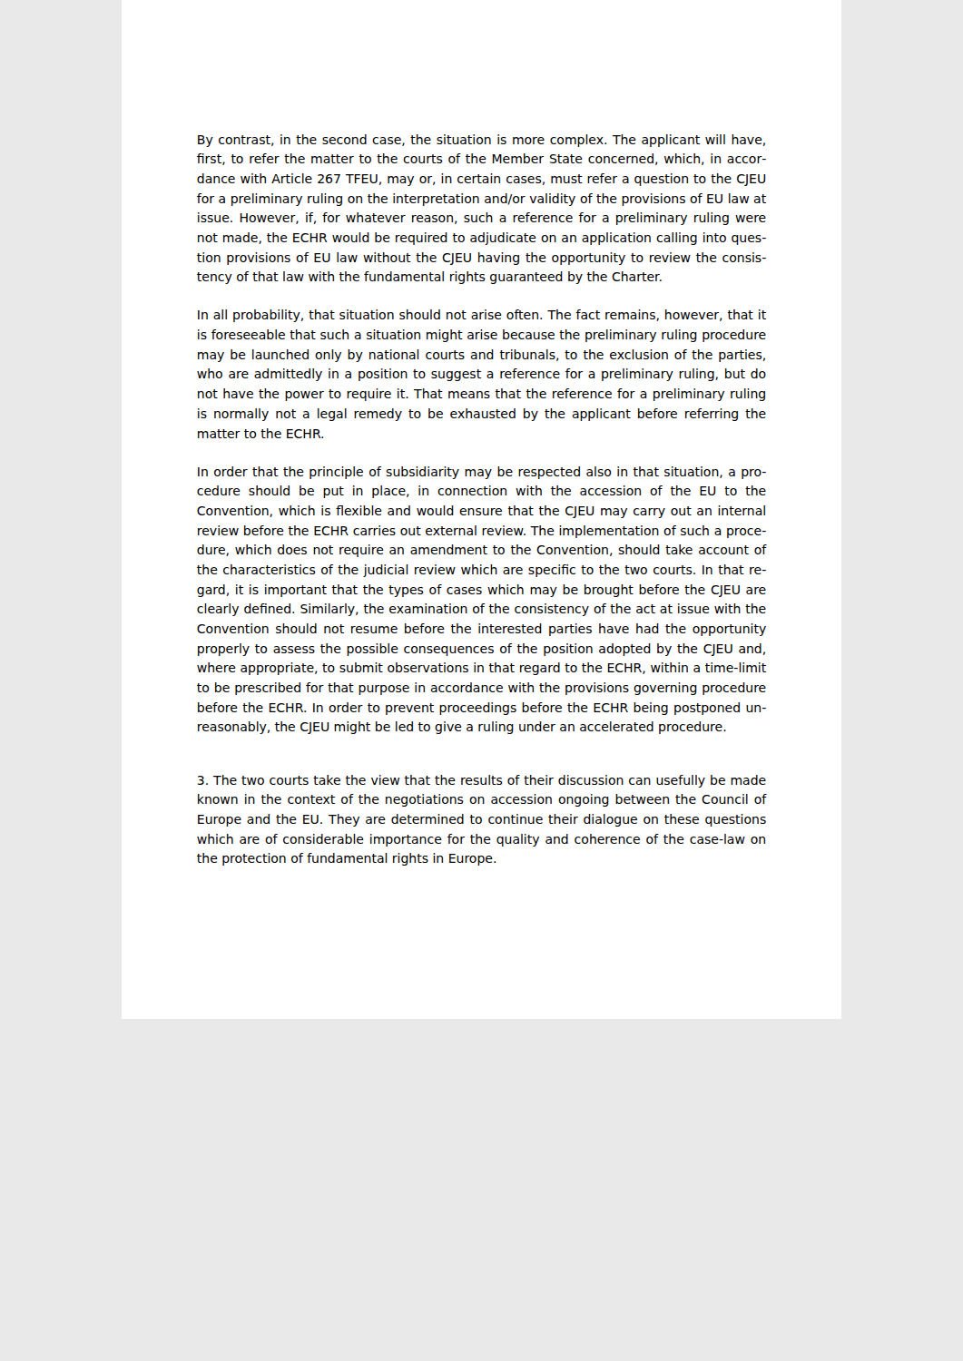By contrast, in the second case, the situation is more complex. The applicant will have, first, to refer the matter to the courts of the Member State concerned, which, in accordance with Article 267 TFEU, may or, in certain cases, must refer a question to the CJEU for a preliminary ruling on the interpretation and/or validity of the provisions of EU law at issue. However, if, for whatever reason, such a reference for a preliminary ruling were not made, the ECHR would be required to adjudicate on an application calling into question provisions of EU law without the CJEU having the opportunity to review the consistency of that law with the fundamental rights guaranteed by the Charter.
In all probability, that situation should not arise often. The fact remains, however, that it is foreseeable that such a situation might arise because the preliminary ruling procedure may be launched only by national courts and tribunals, to the exclusion of the parties, who are admittedly in a position to suggest a reference for a preliminary ruling, but do not have the power to require it. That means that the reference for a preliminary ruling is normally not a legal remedy to be exhausted by the applicant before referring the matter to the ECHR.
In order that the principle of subsidiarity may be respected also in that situation, a procedure should be put in place, in connection with the accession of the EU to the Convention, which is flexible and would ensure that the CJEU may carry out an internal review before the ECHR carries out external review. The implementation of such a procedure, which does not require an amendment to the Convention, should take account of the characteristics of the judicial review which are specific to the two courts. In that regard, it is important that the types of cases which may be brought before the CJEU are clearly defined. Similarly, the examination of the consistency of the act at issue with the Convention should not resume before the interested parties have had the opportunity properly to assess the possible consequences of the position adopted by the CJEU and, where appropriate, to submit observations in that regard to the ECHR, within a time-limit to be prescribed for that purpose in accordance with the provisions governing procedure before the ECHR. In order to prevent proceedings before the ECHR being postponed unreasonably, the CJEU might be led to give a ruling under an accelerated procedure.
3. The two courts take the view that the results of their discussion can usefully be made known in the context of the negotiations on accession ongoing between the Council of Europe and the EU. They are determined to continue their dialogue on these questions which are of considerable importance for the quality and coherence of the case-law on the protection of fundamental rights in Europe.